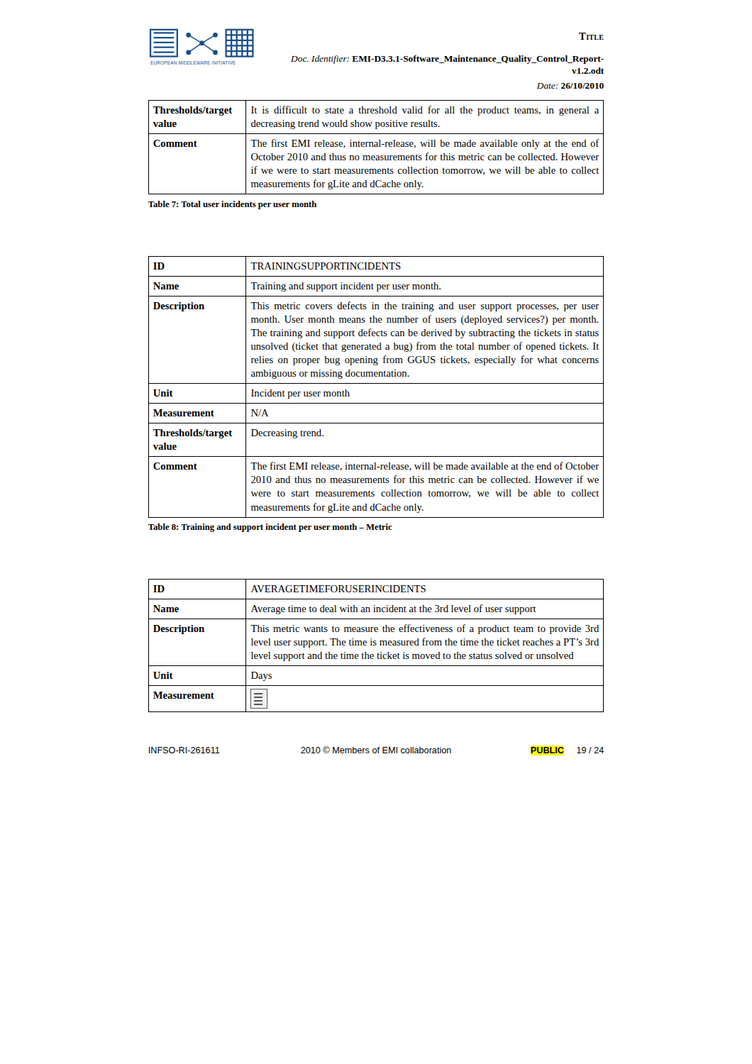EUROPEAN MIDDLEWARE INITIATIVE
Title
Doc. Identifier: EMI-D3.3.1-Software_Maintenance_Quality_Control_Report-v1.2.odt
Date: 26/10/2010
| Thresholds/target value | It is difficult to state a threshold valid for all the product teams, in general a decreasing trend would show positive results. |
| Comment | The first EMI release, internal-release, will be made available only at the end of October 2010 and thus no measurements for this metric can be collected. However if we were to start measurements collection tomorrow, we will be able to collect measurements for gLite and dCache only. |
Table 7: Total user incidents per user month
| ID | TRAININGSUPPORTINCIDENTS |
| Name | Training and support incident per user month. |
| Description | This metric covers defects in the training and user support processes, per user month. User month means the number of users (deployed services?) per month. The training and support defects can be derived by subtracting the tickets in status unsolved (ticket that generated a bug) from the total number of opened tickets. It relies on proper bug opening from GGUS tickets, especially for what concerns ambiguous or missing documentation. |
| Unit | Incident per user month |
| Measurement | N/A |
| Thresholds/target value | Decreasing trend. |
| Comment | The first EMI release, internal-release, will be made available at the end of October 2010 and thus no measurements for this metric can be collected. However if we were to start measurements collection tomorrow, we will be able to collect measurements for gLite and dCache only. |
Table 8: Training and support incident per user month – Metric
| ID | AVERAGETIMEFORUSERINCIDENTS |
| Name | Average time to deal with an incident at the 3rd level of user support |
| Description | This metric wants to measure the effectiveness of a product team to provide 3rd level user support. The time is measured from the time the ticket reaches a PT’s 3rd level support and the time the ticket is moved to the status solved or unsolved |
| Unit | Days |
| Measurement | |
INFSO-RI-261611
2010 © Members of EMI collaboration
PUBLIC 19 / 24